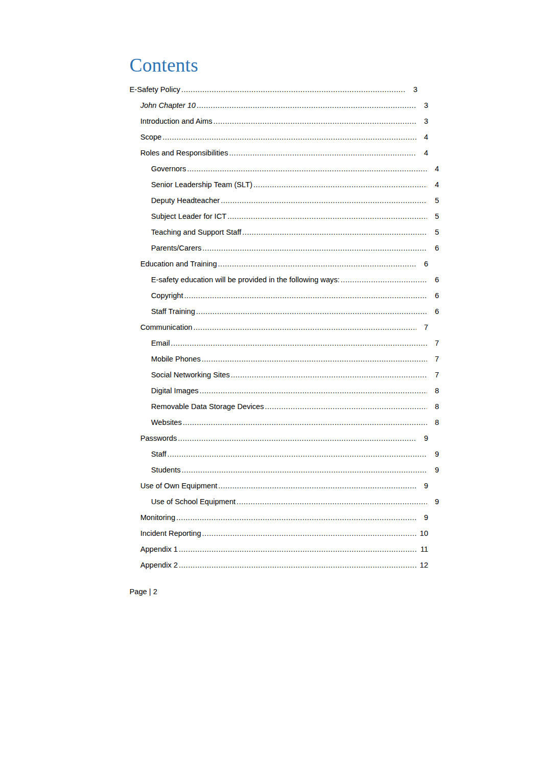Contents
E-Safety Policy .................................................................................................................. 3
John Chapter 10 ............................................................................................................. 3
Introduction and Aims ................................................................................................. 3
Scope ......................................................................................................................... 4
Roles and Responsibilities .......................................................................................... 4
Governors ....................................................................................................................... 4
Senior Leadership Team (SLT) ....................................................................................... 4
Deputy Headteacher ................................................................................................. 5
Subject Leader for ICT .............................................................................................. 5
Teaching and Support Staff ......................................................................................... 5
Parents/Carers ............................................................................................................. 6
Education and Training ............................................................................................... 6
E-safety education will be provided in the following ways: .......................................................... 6
Copyright ......................................................................................................................... 6
Staff Training ................................................................................................................ 6
Communication ....................................................................................................... 7
Email ................................................................................................................................. 7
Mobile Phones ............................................................................................................. 7
Social Networking Sites ............................................................................................. 7
Digital Images ............................................................................................................... 8
Removable Data Storage Devices ................................................................................ 8
Websites ......................................................................................................................... 8
Passwords ............................................................................................................. 9
Staff .................................................................................................................................. 9
Students ......................................................................................................................... 9
Use of Own Equipment .............................................................................................. 9
Use of School Equipment ........................................................................................... 9
Monitoring ............................................................................................................ 9
Incident Reporting ................................................................................................ 10
Appendix 1 ........................................................................................................... 11
Appendix 2 ........................................................................................................... 12
Page | 2